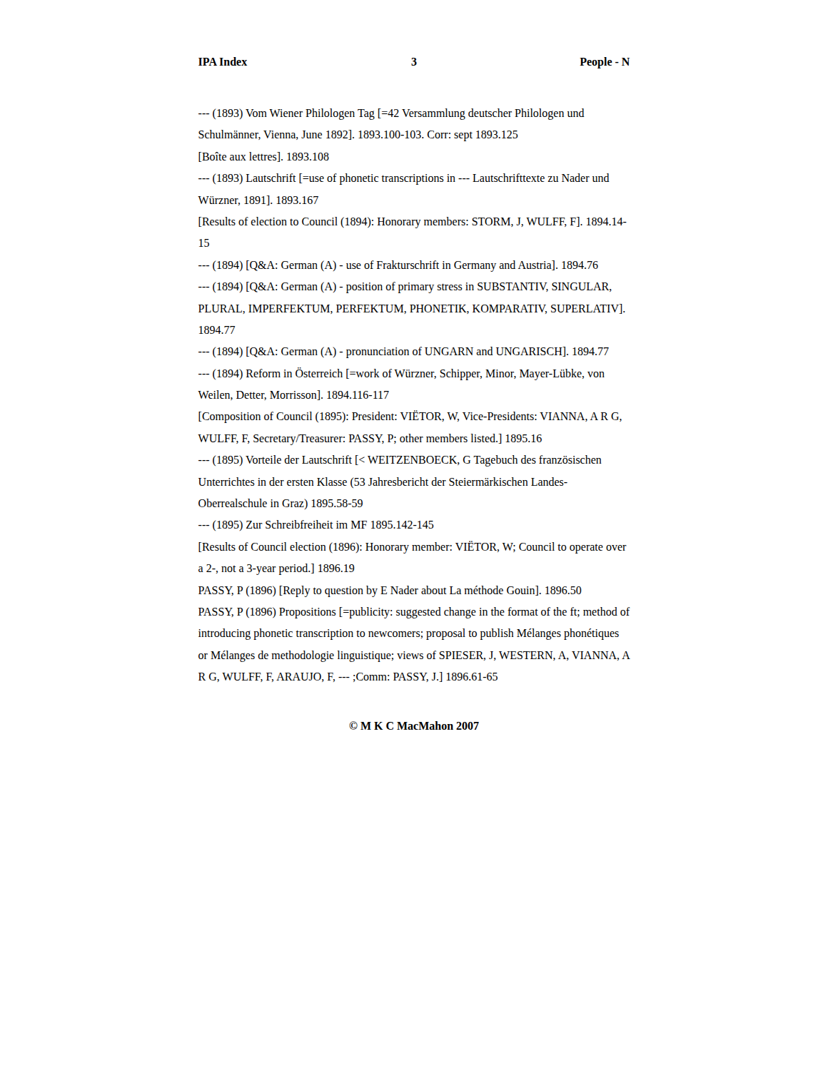IPA Index
3
People - N
--- (1893) Vom Wiener Philologen Tag [=42 Versammlung deutscher Philologen und Schulmänner, Vienna, June 1892]. 1893.100-103. Corr: sept 1893.125
[Boîte aux lettres]. 1893.108
--- (1893) Lautschrift [=use of phonetic transcriptions in --- Lautschrifttexte zu Nader und Würzner, 1891]. 1893.167
[Results of election to Council (1894): Honorary members: STORM, J, WULFF, F]. 1894.14-15
--- (1894) [Q&A: German (A) - use of Frakturschrift in Germany and Austria]. 1894.76
--- (1894) [Q&A: German (A) - position of primary stress in SUBSTANTIV, SINGULAR, PLURAL, IMPERFEKTUM, PERFEKTUM, PHONETIK, KOMPARATIV, SUPERLATIV]. 1894.77
--- (1894) [Q&A: German (A) - pronunciation of UNGARN and UNGARISCH]. 1894.77
--- (1894) Reform in Österreich [=work of Würzner, Schipper, Minor, Mayer-Lübke, von Weilen, Detter, Morrisson]. 1894.116-117
[Composition of Council (1895): President: VIËTOR, W, Vice-Presidents: VIANNA, A R G, WULFF, F, Secretary/Treasurer: PASSY, P; other members listed.] 1895.16
--- (1895) Vorteile der Lautschrift [< WEITZENBOECK, G Tagebuch des französischen Unterrichtes in der ersten Klasse (53 Jahresbericht der Steiermärkischen Landes-Oberrealschule in Graz) 1895.58-59
--- (1895) Zur Schreibfreiheit im MF 1895.142-145
[Results of Council election (1896): Honorary member: VIËTOR, W; Council to operate over a 2-, not a 3-year period.] 1896.19
PASSY, P (1896) [Reply to question by E Nader about La méthode Gouin]. 1896.50
PASSY, P (1896) Propositions [=publicity: suggested change in the format of the ft; method of introducing phonetic transcription to newcomers; proposal to publish Mélanges phonétiques or Mélanges de methodologie linguistique; views of SPIESER, J, WESTERN, A, VIANNA, A R G, WULFF, F, ARAUJO, F, --- ;Comm: PASSY, J.] 1896.61-65
© M K C MacMahon 2007